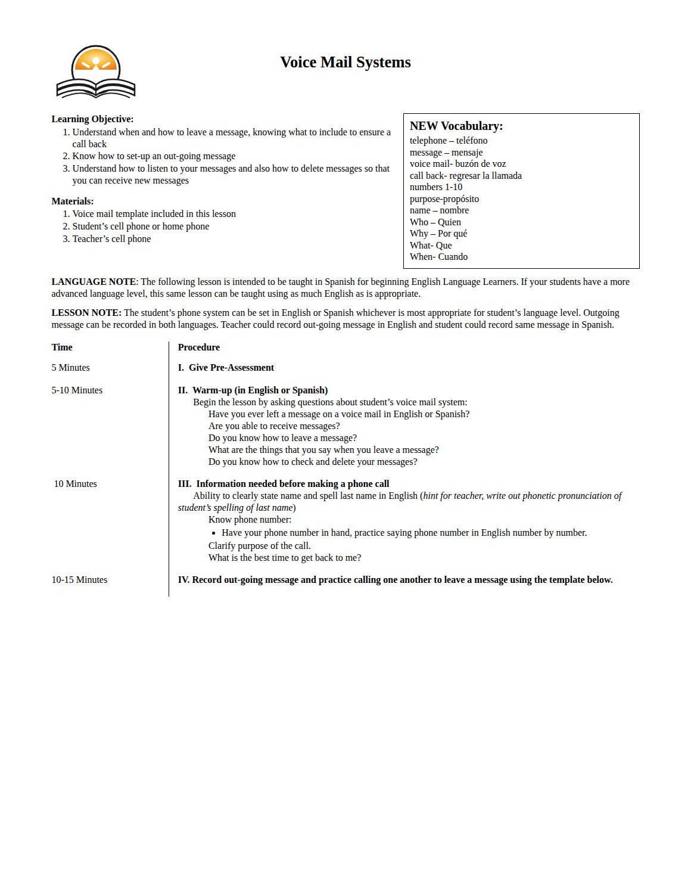Voice Mail Systems
Learning Objective:
Understand when and how to leave a message, knowing what to include to ensure a call back
Know how to set-up an out-going message
Understand how to listen to your messages and also how to delete messages so that you can receive new messages
Materials:
Voice mail template included in this lesson
Student’s cell phone or home phone
Teacher’s cell phone
NEW Vocabulary:
telephone – teléfono
message – mensaje
voice mail- buzón de voz
call back- regresar la llamada
numbers 1-10
purpose-propósito
name – nombre
Who – Quien
Why – Por qué
What- Que
When- Cuando
LANGUAGE NOTE: The following lesson is intended to be taught in Spanish for beginning English Language Learners. If your students have a more advanced language level, this same lesson can be taught using as much English as is appropriate.
LESSON NOTE: The student’s phone system can be set in English or Spanish whichever is most appropriate for student’s language level. Outgoing message can be recorded in both languages. Teacher could record out-going message in English and student could record same message in Spanish.
| Time | Procedure |
| --- | --- |
| 5 Minutes | I. Give Pre-Assessment |
| 5-10 Minutes | II. Warm-up (in English or Spanish) Begin the lesson by asking questions about student’s voice mail system: Have you ever left a message on a voice mail in English or Spanish? Are you able to receive messages? Do you know how to leave a message? What are the things that you say when you leave a message? Do you know how to check and delete your messages? |
| 10 Minutes | III. Information needed before making a phone call Ability to clearly state name and spell last name in English ( hint for teacher, write out phonetic pronunciation of student’s spelling of last name ) Know phone number: Have your phone number in hand, practice saying phone number in English number by number. Clarify purpose of the call. What is the best time to get back to me? |
| 10-15 Minutes | IV. Record out-going message and practice calling one another to leave a message using the template below. |